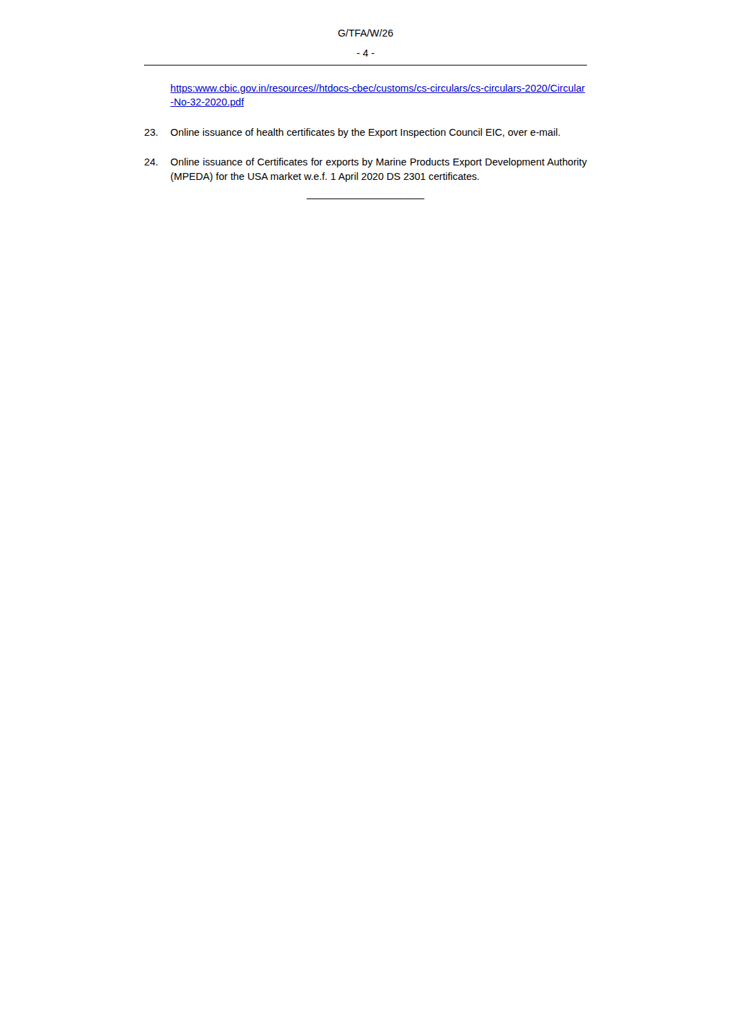G/TFA/W/26
- 4 -
https:www.cbic.gov.in/resources//htdocs-cbec/customs/cs-circulars/cs-circulars-2020/Circular-No-32-2020.pdf
23. Online issuance of health certificates by the Export Inspection Council EIC, over e-mail.
24. Online issuance of Certificates for exports by Marine Products Export Development Authority (MPEDA) for the USA market w.e.f. 1 April 2020 DS 2301 certificates.